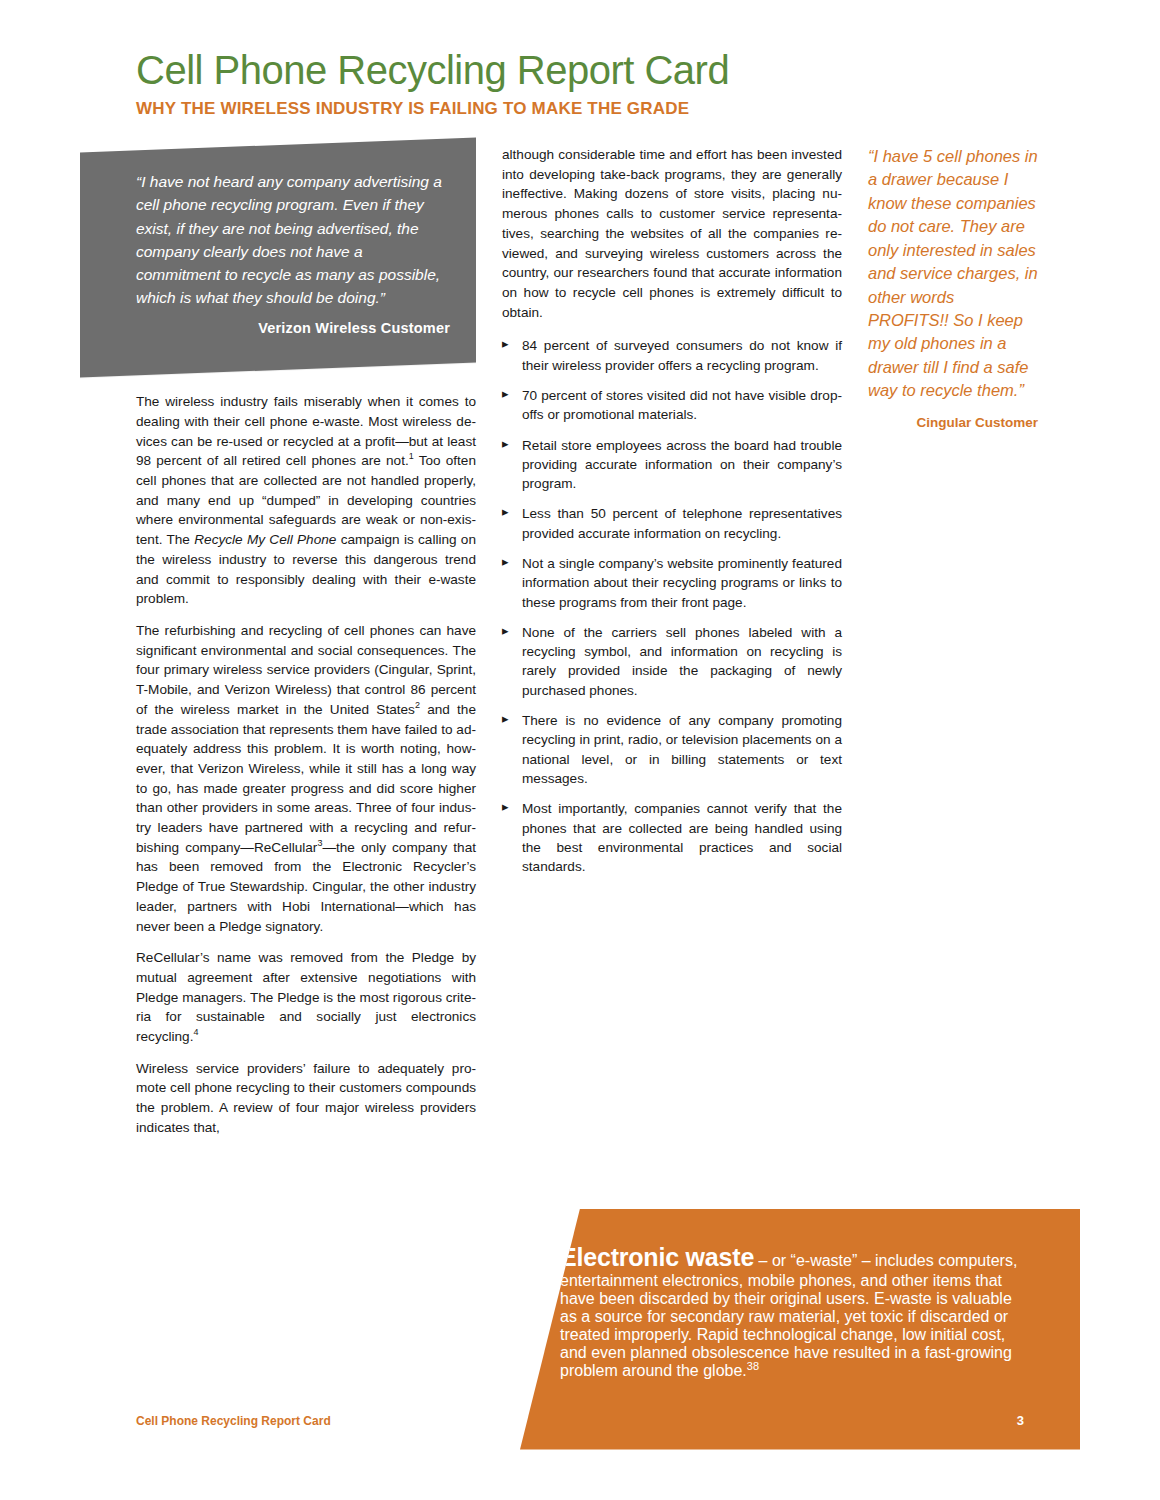Cell Phone Recycling Report Card
Why the Wireless Industry is Failing to Make the Grade
“I have not heard any company advertising a cell phone recycling program. Even if they exist, if they are not being advertised, the company clearly does not have a commitment to recycle as many as possible, which is what they should be doing.” Verizon Wireless Customer
The wireless industry fails miserably when it comes to dealing with their cell phone e-waste. Most wireless devices can be re-used or recycled at a profit—but at least 98 percent of all retired cell phones are not.1 Too often cell phones that are collected are not handled properly, and many end up “dumped” in developing countries where environmental safeguards are weak or non-existent. The Recycle My Cell Phone campaign is calling on the wireless industry to reverse this dangerous trend and commit to responsibly dealing with their e-waste problem.
The refurbishing and recycling of cell phones can have significant environmental and social consequences. The four primary wireless service providers (Cingular, Sprint, T-Mobile, and Verizon Wireless) that control 86 percent of the wireless market in the United States2 and the trade association that represents them have failed to adequately address this problem. It is worth noting, however, that Verizon Wireless, while it still has a long way to go, has made greater progress and did score higher than other providers in some areas. Three of four industry leaders have partnered with a recycling and refurbishing company—ReCellular3—the only company that has been removed from the Electronic Recycler’s Pledge of True Stewardship. Cingular, the other industry leader, partners with Hobi International—which has never been a Pledge signatory.
ReCellular’s name was removed from the Pledge by mutual agreement after extensive negotiations with Pledge managers. The Pledge is the most rigorous criteria for sustainable and socially just electronics recycling.4
Wireless service providers’ failure to adequately promote cell phone recycling to their customers compounds the problem. A review of four major wireless providers indicates that,
although considerable time and effort has been invested into developing take-back programs, they are generally ineffective. Making dozens of store visits, placing numerous phones calls to customer service representatives, searching the websites of all the companies reviewed, and surveying wireless customers across the country, our researchers found that accurate information on how to recycle cell phones is extremely difficult to obtain.
84 percent of surveyed consumers do not know if their wireless provider offers a recycling program.
70 percent of stores visited did not have visible drop-offs or promotional materials.
Retail store employees across the board had trouble providing accurate information on their company’s program.
Less than 50 percent of telephone representatives provided accurate information on recycling.
Not a single company’s website prominently featured information about their recycling programs or links to these programs from their front page.
None of the carriers sell phones labeled with a recycling symbol, and information on recycling is rarely provided inside the packaging of newly purchased phones.
There is no evidence of any company promoting recycling in print, radio, or television placements on a national level, or in billing statements or text messages.
Most importantly, companies cannot verify that the phones that are collected are being handled using the best environmental practices and social standards.
“I have 5 cell phones in a drawer because I know these companies do not care. They are only interested in sales and service charges, in other words PROFITS!! So I keep my old phones in a drawer till I find a safe way to recycle them.” Cingular Customer
Electronic waste
– or “e-waste” – includes computers, entertainment electronics, mobile phones, and other items that have been discarded by their original users. E-waste is valuable as a source for secondary raw material, yet toxic if discarded or treated improperly. Rapid technological change, low initial cost, and even planned obsolescence have resulted in a fast-growing problem around the globe.38
Cell Phone Recycling Report Card 3